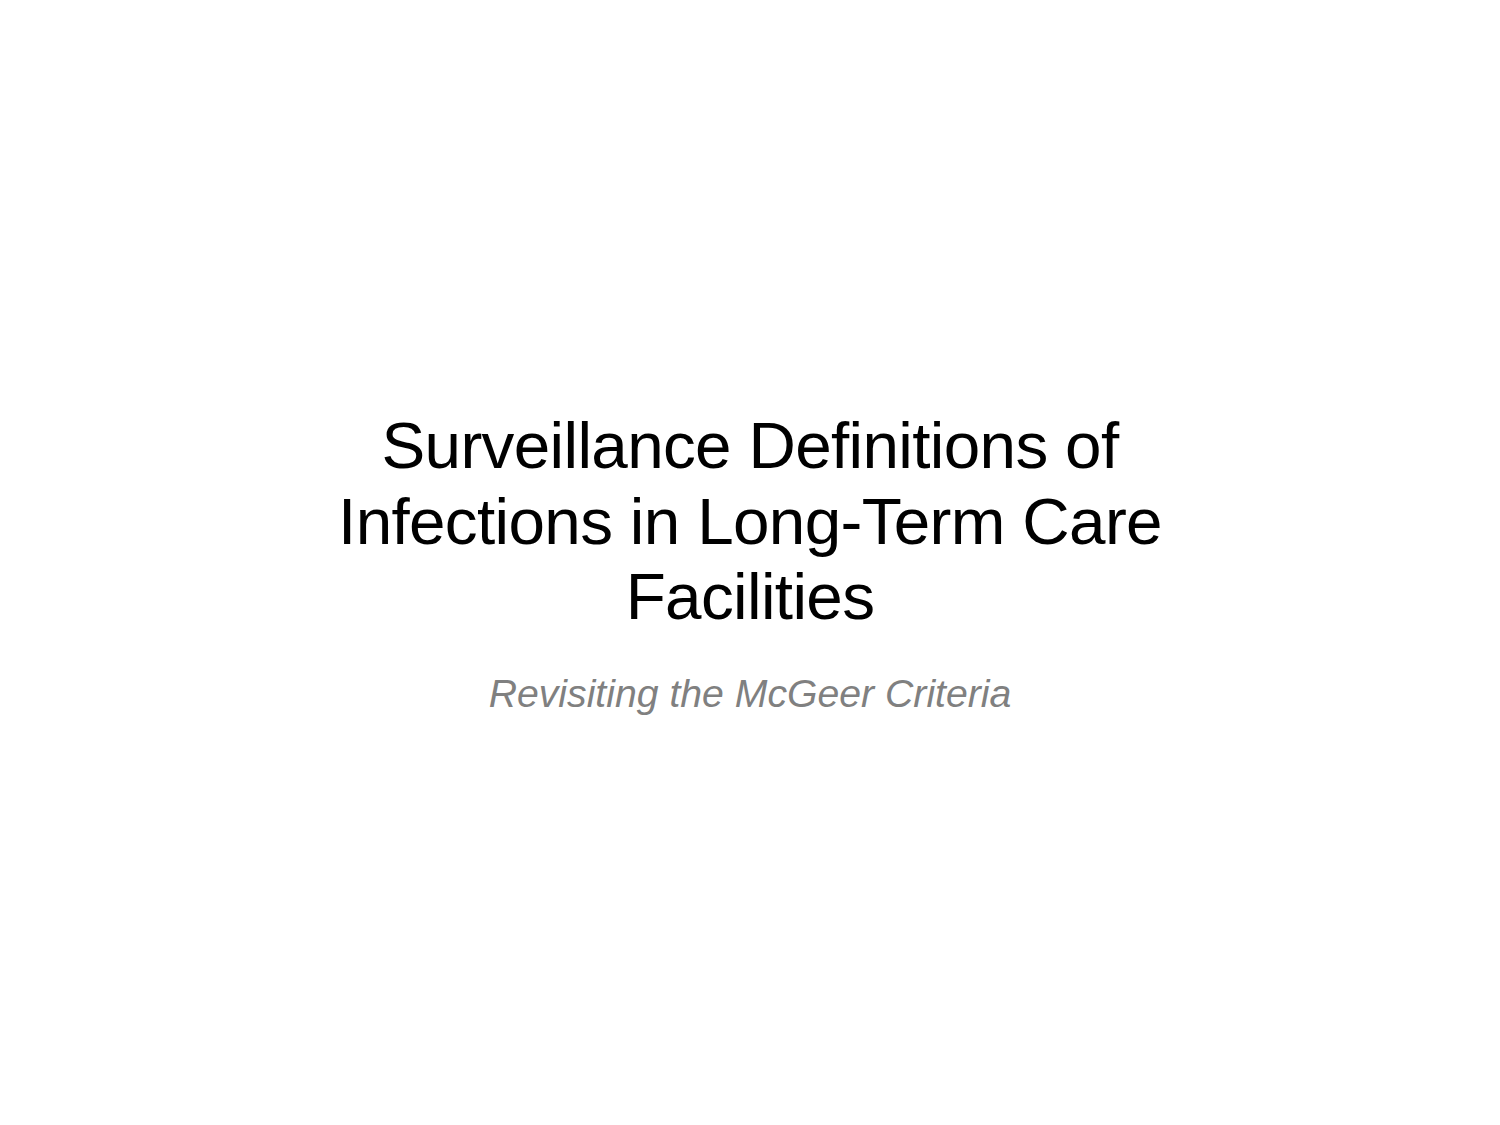Surveillance Definitions of Infections in Long-Term Care Facilities
Revisiting the McGeer Criteria